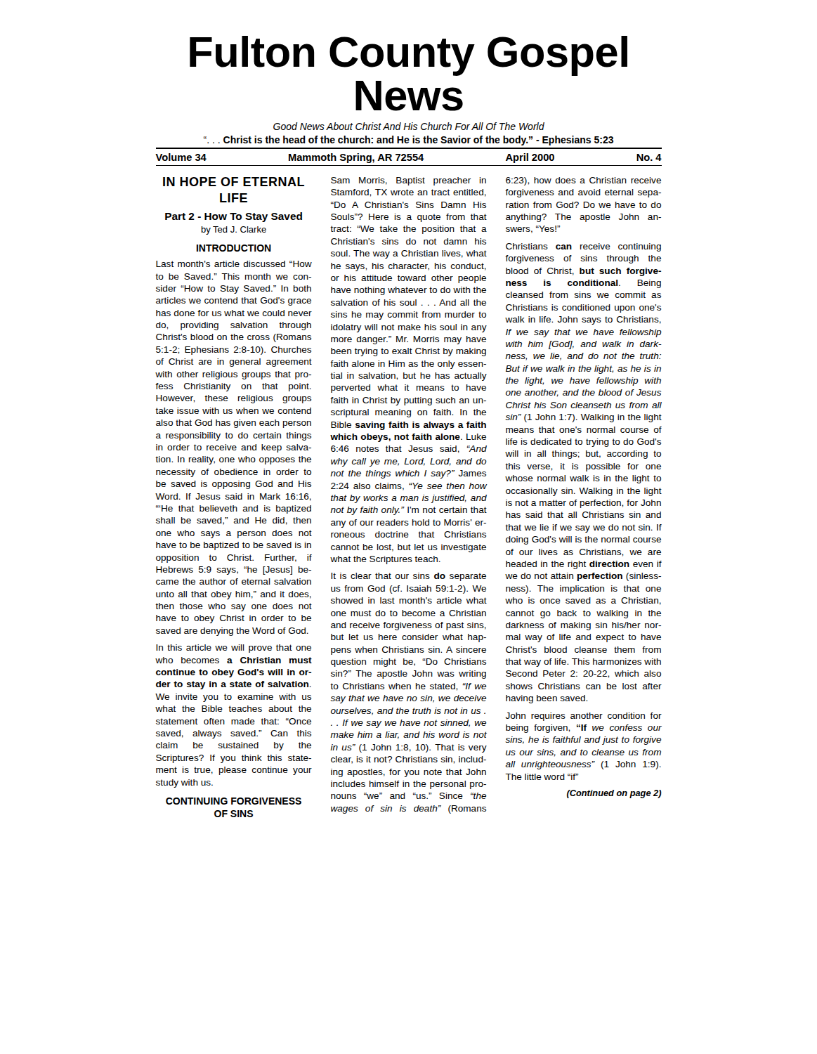Fulton County Gospel News
Good News About Christ And His Church For All Of The World
“. . . Christ is the head of the church: and He is the Savior of the body.” - Ephesians 5:23
Volume 34 Mammoth Spring, AR 72554 April 2000 No. 4
IN HOPE OF ETERNAL LIFE
Part 2 - How To Stay Saved
by Ted J. Clarke
Introduction
Last month's article discussed “How to be Saved.” This month we consider “How to Stay Saved.” In both articles we contend that God's grace has done for us what we could never do, providing salvation through Christ's blood on the cross (Romans 5:1-2; Ephesians 2:8-10). Churches of Christ are in general agreement with other religious groups that profess Christianity on that point. However, these religious groups take issue with us when we contend also that God has given each person a responsibility to do certain things in order to receive and keep salvation. In reality, one who opposes the necessity of obedience in order to be saved is opposing God and His Word. If Jesus said in Mark 16:16, “‘He that believeth and is baptized shall be saved,” and He did, then one who says a person does not have to be baptized to be saved is in opposition to Christ. Further, if Hebrews 5:9 says, “he [Jesus] became the author of eternal salvation unto all that obey him,” and it does, then those who say one does not have to obey Christ in order to be saved are denying the Word of God.
In this article we will prove that one who becomes a Christian must continue to obey God's will in order to stay in a state of salvation. We invite you to examine with us what the Bible teaches about the statement often made that: “Once saved, always saved.” Can this claim be sustained by the Scriptures? If you think this statement is true, please continue your study with us.
Continuing Forgiveness
of Sins
Sam Morris, Baptist preacher in Stamford, TX wrote an tract entitled, “Do A Christian's Sins Damn His Souls”? Here is a quote from that tract: “We take the position that a Christian's sins do not damn his soul. The way a Christian lives, what he says, his character, his conduct, or his attitude toward other people have nothing whatever to do with the salvation of his soul . . . And all the sins he may commit from murder to idolatry will not make his soul in any more danger.” Mr. Morris may have been trying to exalt Christ by making faith alone in Him as the only essential in salvation, but he has actually perverted what it means to have faith in Christ by putting such an unscriptural meaning on faith. In the Bible saving faith is always a faith which obeys, not faith alone. Luke 6:46 notes that Jesus said, “And why call ye me, Lord, Lord, and do not the things which I say?” James 2:24 also claims, “Ye see then how that by works a man is justified, and not by faith only.” I'm not certain that any of our readers hold to Morris' erroneous doctrine that Christians cannot be lost, but let us investigate what the Scriptures teach.
It is clear that our sins do separate us from God (cf. Isaiah 59:1-2). We showed in last month's article what one must do to become a Christian and receive forgiveness of past sins, but let us here consider what happens when Christians sin. A sincere question might be, “Do Christians sin?” The apostle John was writing to Christians when he stated, “If we say that we have no sin, we deceive ourselves, and the truth is not in us . . . If we say we have not sinned, we make him a liar, and his word is not in us” (1 John 1:8, 10). That is very clear, is it not? Christians sin, including apostles, for you note that John includes himself in the personal pronouns “we” and “us.” Since “the wages of sin is death” (Romans 6:23), how does a Christian receive forgiveness and avoid eternal separation from God? Do we have to do anything? The apostle John answers, “Yes!”
Christians can receive continuing forgiveness of sins through the blood of Christ, but such forgiveness is conditional. Being cleansed from sins we commit as Christians is conditioned upon one's walk in life. John says to Christians, If we say that we have fellowship with him [God], and walk in darkness, we lie, and do not the truth: But if we walk in the light, as he is in the light, we have fellowship with one another, and the blood of Jesus Christ his Son cleanseth us from all sin” (1 John 1:7). Walking in the light means that one's normal course of life is dedicated to trying to do God's will in all things; but, according to this verse, it is possible for one whose normal walk is in the light to occasionally sin. Walking in the light is not a matter of perfection, for John has said that all Christians sin and that we lie if we say we do not sin. If doing God's will is the normal course of our lives as Christians, we are headed in the right direction even if we do not attain perfection (sinlessness). The implication is that one who is once saved as a Christian, cannot go back to walking in the darkness of making sin his/her normal way of life and expect to have Christ's blood cleanse them from that way of life. This harmonizes with Second Peter 2: 20-22, which also shows Christians can be lost after having been saved.
John requires another condition for being forgiven, “If we confess our sins, he is faithful and just to forgive us our sins, and to cleanse us from all unrighteousness” (1 John 1:9). The little word “if”
(Continued on page 2)